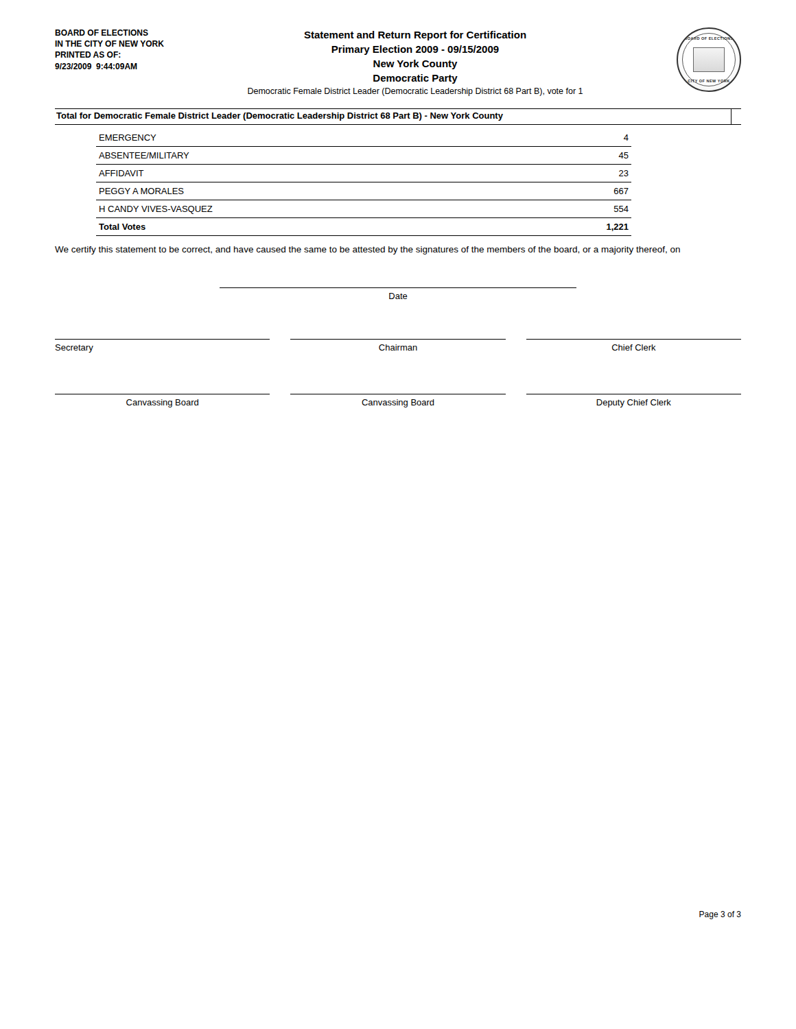BOARD OF ELECTIONS
IN THE CITY OF NEW YORK
PRINTED AS OF:
9/23/2009 9:44:09AM
Statement and Return Report for Certification
Primary Election 2009 - 09/15/2009
New York County
Democratic Party
Democratic Female District Leader (Democratic Leadership District 68 Part B), vote for 1
BOARD OF ELECTIONS
CITY OF NEW YORK
Total for Democratic Female District Leader (Democratic Leadership District 68 Part B) - New York County
| EMERGENCY | 4 |
| ABSENTEE/MILITARY | 45 |
| AFFIDAVIT | 23 |
| PEGGY A MORALES | 667 |
| H CANDY VIVES-VASQUEZ | 554 |
| Total Votes | 1,221 |
We certify this statement to be correct, and have caused the same to be attested by the signatures of the members of the board, or a majority thereof, on
Date
Secretary
Chairman
Chief Clerk
Canvassing Board
Canvassing Board
Deputy Chief Clerk
Page 3 of 3